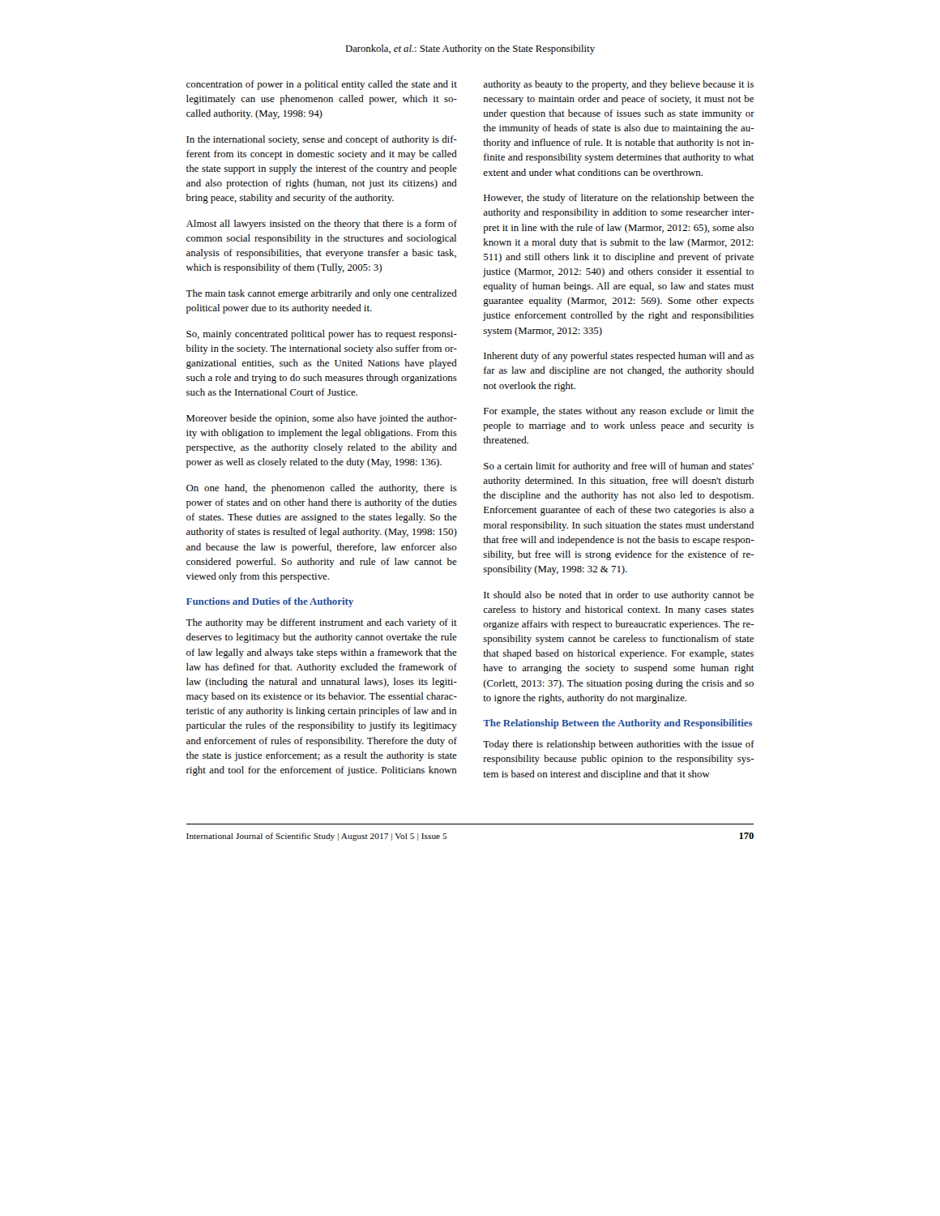Daronkola, et al.: State Authority on the State Responsibility
concentration of power in a political entity called the state and it legitimately can use phenomenon called power, which it so-called authority. (May, 1998: 94)
In the international society, sense and concept of authority is different from its concept in domestic society and it may be called the state support in supply the interest of the country and people and also protection of rights (human, not just its citizens) and bring peace, stability and security of the authority.
Almost all lawyers insisted on the theory that there is a form of common social responsibility in the structures and sociological analysis of responsibilities, that everyone transfer a basic task, which is responsibility of them (Tully, 2005: 3)
The main task cannot emerge arbitrarily and only one centralized political power due to its authority needed it.
So, mainly concentrated political power has to request responsibility in the society. The international society also suffer from organizational entities, such as the United Nations have played such a role and trying to do such measures through organizations such as the International Court of Justice.
Moreover beside the opinion, some also have jointed the authority with obligation to implement the legal obligations. From this perspective, as the authority closely related to the ability and power as well as closely related to the duty (May, 1998: 136).
On one hand, the phenomenon called the authority, there is power of states and on other hand there is authority of the duties of states. These duties are assigned to the states legally. So the authority of states is resulted of legal authority. (May, 1998: 150) and because the law is powerful, therefore, law enforcer also considered powerful. So authority and rule of law cannot be viewed only from this perspective.
Functions and Duties of the Authority
The authority may be different instrument and each variety of it deserves to legitimacy but the authority cannot overtake the rule of law legally and always take steps within a framework that the law has defined for that. Authority excluded the framework of law (including the natural and unnatural laws), loses its legitimacy based on its existence or its behavior. The essential characteristic of any authority is linking certain principles of law and in particular the rules of the responsibility to justify its legitimacy and enforcement of rules of responsibility. Therefore the duty of the state is justice enforcement; as a result the authority is state right and tool for the enforcement of justice. Politicians known authority as beauty to the property, and they believe because it is necessary to maintain order and peace of society, it must not be under question that because of issues such as state immunity or the immunity of heads of state is also due to maintaining the authority and influence of rule. It is notable that authority is not infinite and responsibility system determines that authority to what extent and under what conditions can be overthrown.
However, the study of literature on the relationship between the authority and responsibility in addition to some researcher interpret it in line with the rule of law (Marmor, 2012: 65), some also known it a moral duty that is submit to the law (Marmor, 2012: 511) and still others link it to discipline and prevent of private justice (Marmor, 2012: 540) and others consider it essential to equality of human beings. All are equal, so law and states must guarantee equality (Marmor, 2012: 569). Some other expects justice enforcement controlled by the right and responsibilities system (Marmor, 2012: 335)
Inherent duty of any powerful states respected human will and as far as law and discipline are not changed, the authority should not overlook the right.
For example, the states without any reason exclude or limit the people to marriage and to work unless peace and security is threatened.
So a certain limit for authority and free will of human and states' authority determined. In this situation, free will doesn't disturb the discipline and the authority has not also led to despotism. Enforcement guarantee of each of these two categories is also a moral responsibility. In such situation the states must understand that free will and independence is not the basis to escape responsibility, but free will is strong evidence for the existence of responsibility (May, 1998: 32 & 71).
It should also be noted that in order to use authority cannot be careless to history and historical context. In many cases states organize affairs with respect to bureaucratic experiences. The responsibility system cannot be careless to functionalism of state that shaped based on historical experience. For example, states have to arranging the society to suspend some human right (Corlett, 2013: 37). The situation posing during the crisis and so to ignore the rights, authority do not marginalize.
The Relationship Between the Authority and Responsibilities
Today there is relationship between authorities with the issue of responsibility because public opinion to the responsibility system is based on interest and discipline and that it show
International Journal of Scientific Study | August 2017 | Vol 5 | Issue 5 170